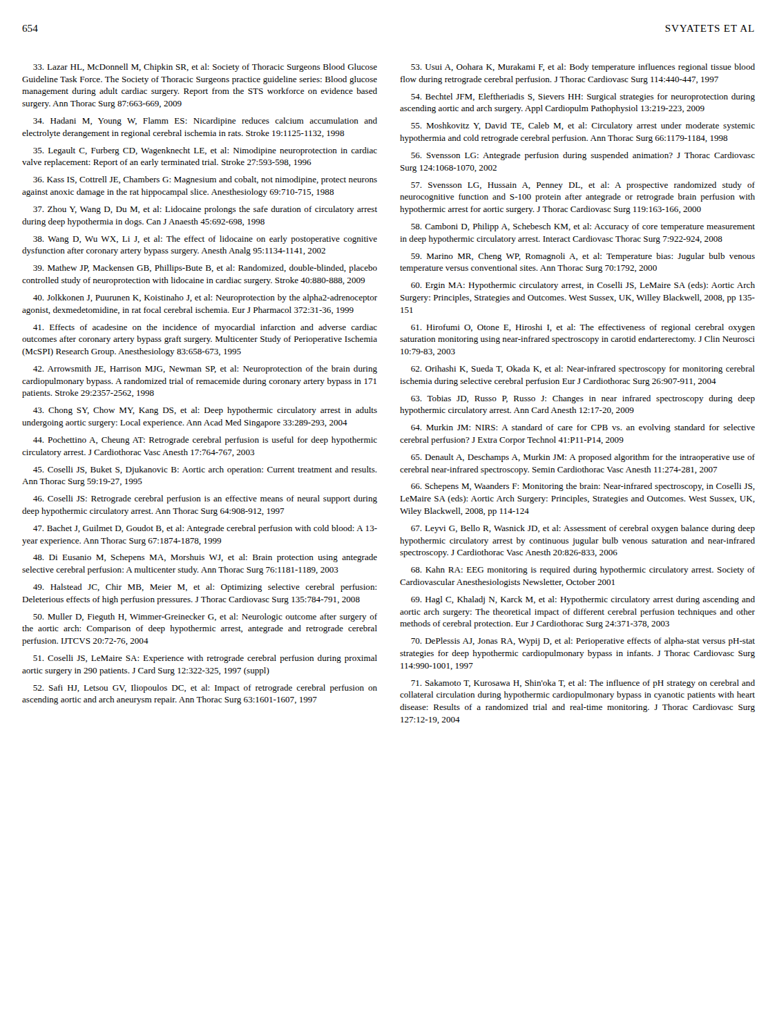654 SVYATETS ET AL
Lazar HL, McDonnell M, Chipkin SR, et al: Society of Thoracic Surgeons Blood Glucose Guideline Task Force. The Society of Thoracic Surgeons practice guideline series: Blood glucose management during adult cardiac surgery. Report from the STS workforce on evidence based surgery. Ann Thorac Surg 87:663-669, 2009
Hadani M, Young W, Flamm ES: Nicardipine reduces calcium accumulation and electrolyte derangement in regional cerebral ischemia in rats. Stroke 19:1125-1132, 1998
Legault C, Furberg CD, Wagenknecht LE, et al: Nimodipine neuroprotection in cardiac valve replacement: Report of an early terminated trial. Stroke 27:593-598, 1996
Kass IS, Cottrell JE, Chambers G: Magnesium and cobalt, not nimodipine, protect neurons against anoxic damage in the rat hippocampal slice. Anesthesiology 69:710-715, 1988
Zhou Y, Wang D, Du M, et al: Lidocaine prolongs the safe duration of circulatory arrest during deep hypothermia in dogs. Can J Anaesth 45:692-698, 1998
Wang D, Wu WX, Li J, et al: The effect of lidocaine on early postoperative cognitive dysfunction after coronary artery bypass surgery. Anesth Analg 95:1134-1141, 2002
Mathew JP, Mackensen GB, Phillips-Bute B, et al: Randomized, double-blinded, placebo controlled study of neuroprotection with lidocaine in cardiac surgery. Stroke 40:880-888, 2009
Jolkkonen J, Puurunen K, Koistinaho J, et al: Neuroprotection by the alpha2-adrenoceptor agonist, dexmedetomidine, in rat focal cerebral ischemia. Eur J Pharmacol 372:31-36, 1999
Effects of acadesine on the incidence of myocardial infarction and adverse cardiac outcomes after coronary artery bypass graft surgery. Multicenter Study of Perioperative Ischemia (McSPI) Research Group. Anesthesiology 83:658-673, 1995
Arrowsmith JE, Harrison MJG, Newman SP, et al: Neuroprotection of the brain during cardiopulmonary bypass. A randomized trial of remacemide during coronary artery bypass in 171 patients. Stroke 29:2357-2562, 1998
Chong SY, Chow MY, Kang DS, et al: Deep hypothermic circulatory arrest in adults undergoing aortic surgery: Local experience. Ann Acad Med Singapore 33:289-293, 2004
Pochettino A, Cheung AT: Retrograde cerebral perfusion is useful for deep hypothermic circulatory arrest. J Cardiothorac Vasc Anesth 17:764-767, 2003
Coselli JS, Buket S, Djukanovic B: Aortic arch operation: Current treatment and results. Ann Thorac Surg 59:19-27, 1995
Coselli JS: Retrograde cerebral perfusion is an effective means of neural support during deep hypothermic circulatory arrest. Ann Thorac Surg 64:908-912, 1997
Bachet J, Guilmet D, Goudot B, et al: Antegrade cerebral perfusion with cold blood: A 13-year experience. Ann Thorac Surg 67:1874-1878, 1999
Di Eusanio M, Schepens MA, Morshuis WJ, et al: Brain protection using antegrade selective cerebral perfusion: A multicenter study. Ann Thorac Surg 76:1181-1189, 2003
Halstead JC, Chir MB, Meier M, et al: Optimizing selective cerebral perfusion: Deleterious effects of high perfusion pressures. J Thorac Cardiovasc Surg 135:784-791, 2008
Muller D, Fieguth H, Wimmer-Greinecker G, et al: Neurologic outcome after surgery of the aortic arch: Comparison of deep hypothermic arrest, antegrade and retrograde cerebral perfusion. IJTCVS 20:72-76, 2004
Coselli JS, LeMaire SA: Experience with retrograde cerebral perfusion during proximal aortic surgery in 290 patients. J Card Surg 12:322-325, 1997 (suppl)
Safi HJ, Letsou GV, Iliopoulos DC, et al: Impact of retrograde cerebral perfusion on ascending aortic and arch aneurysm repair. Ann Thorac Surg 63:1601-1607, 1997
Usui A, Oohara K, Murakami F, et al: Body temperature influences regional tissue blood flow during retrograde cerebral perfusion. J Thorac Cardiovasc Surg 114:440-447, 1997
Bechtel JFM, Eleftheriadis S, Sievers HH: Surgical strategies for neuroprotection during ascending aortic and arch surgery. Appl Cardiopulm Pathophysiol 13:219-223, 2009
Moshkovitz Y, David TE, Caleb M, et al: Circulatory arrest under moderate systemic hypothermia and cold retrograde cerebral perfusion. Ann Thorac Surg 66:1179-1184, 1998
Svensson LG: Antegrade perfusion during suspended animation? J Thorac Cardiovasc Surg 124:1068-1070, 2002
Svensson LG, Hussain A, Penney DL, et al: A prospective randomized study of neurocognitive function and S-100 protein after antegrade or retrograde brain perfusion with hypothermic arrest for aortic surgery. J Thorac Cardiovasc Surg 119:163-166, 2000
Camboni D, Philipp A, Schebesch KM, et al: Accuracy of core temperature measurement in deep hypothermic circulatory arrest. Interact Cardiovasc Thorac Surg 7:922-924, 2008
Marino MR, Cheng WP, Romagnoli A, et al: Temperature bias: Jugular bulb venous temperature versus conventional sites. Ann Thorac Surg 70:1792, 2000
Ergin MA: Hypothermic circulatory arrest, in Coselli JS, LeMaire SA (eds): Aortic Arch Surgery: Principles, Strategies and Outcomes. West Sussex, UK, Willey Blackwell, 2008, pp 135-151
Hirofumi O, Otone E, Hiroshi I, et al: The effectiveness of regional cerebral oxygen saturation monitoring using near-infrared spectroscopy in carotid endarterectomy. J Clin Neurosci 10:79-83, 2003
Orihashi K, Sueda T, Okada K, et al: Near-infrared spectroscopy for monitoring cerebral ischemia during selective cerebral perfusion Eur J Cardiothorac Surg 26:907-911, 2004
Tobias JD, Russo P, Russo J: Changes in near infrared spectroscopy during deep hypothermic circulatory arrest. Ann Card Anesth 12:17-20, 2009
Murkin JM: NIRS: A standard of care for CPB vs. an evolving standard for selective cerebral perfusion? J Extra Corpor Technol 41:P11-P14, 2009
Denault A, Deschamps A, Murkin JM: A proposed algorithm for the intraoperative use of cerebral near-infrared spectroscopy. Semin Cardiothorac Vasc Anesth 11:274-281, 2007
Schepens M, Waanders F: Monitoring the brain: Near-infrared spectroscopy, in Coselli JS, LeMaire SA (eds): Aortic Arch Surgery: Principles, Strategies and Outcomes. West Sussex, UK, Wiley Blackwell, 2008, pp 114-124
Leyvi G, Bello R, Wasnick JD, et al: Assessment of cerebral oxygen balance during deep hypothermic circulatory arrest by continuous jugular bulb venous saturation and near-infrared spectroscopy. J Cardiothorac Vasc Anesth 20:826-833, 2006
Kahn RA: EEG monitoring is required during hypothermic circulatory arrest. Society of Cardiovascular Anesthesiologists Newsletter, October 2001
Hagl C, Khaladj N, Karck M, et al: Hypothermic circulatory arrest during ascending and aortic arch surgery: The theoretical impact of different cerebral perfusion techniques and other methods of cerebral protection. Eur J Cardiothorac Surg 24:371-378, 2003
DePlessis AJ, Jonas RA, Wypij D, et al: Perioperative effects of alpha-stat versus pH-stat strategies for deep hypothermic cardiopulmonary bypass in infants. J Thorac Cardiovasc Surg 114:990-1001, 1997
Sakamoto T, Kurosawa H, Shin'oka T, et al: The influence of pH strategy on cerebral and collateral circulation during hypothermic cardiopulmonary bypass in cyanotic patients with heart disease: Results of a randomized trial and real-time monitoring. J Thorac Cardiovasc Surg 127:12-19, 2004